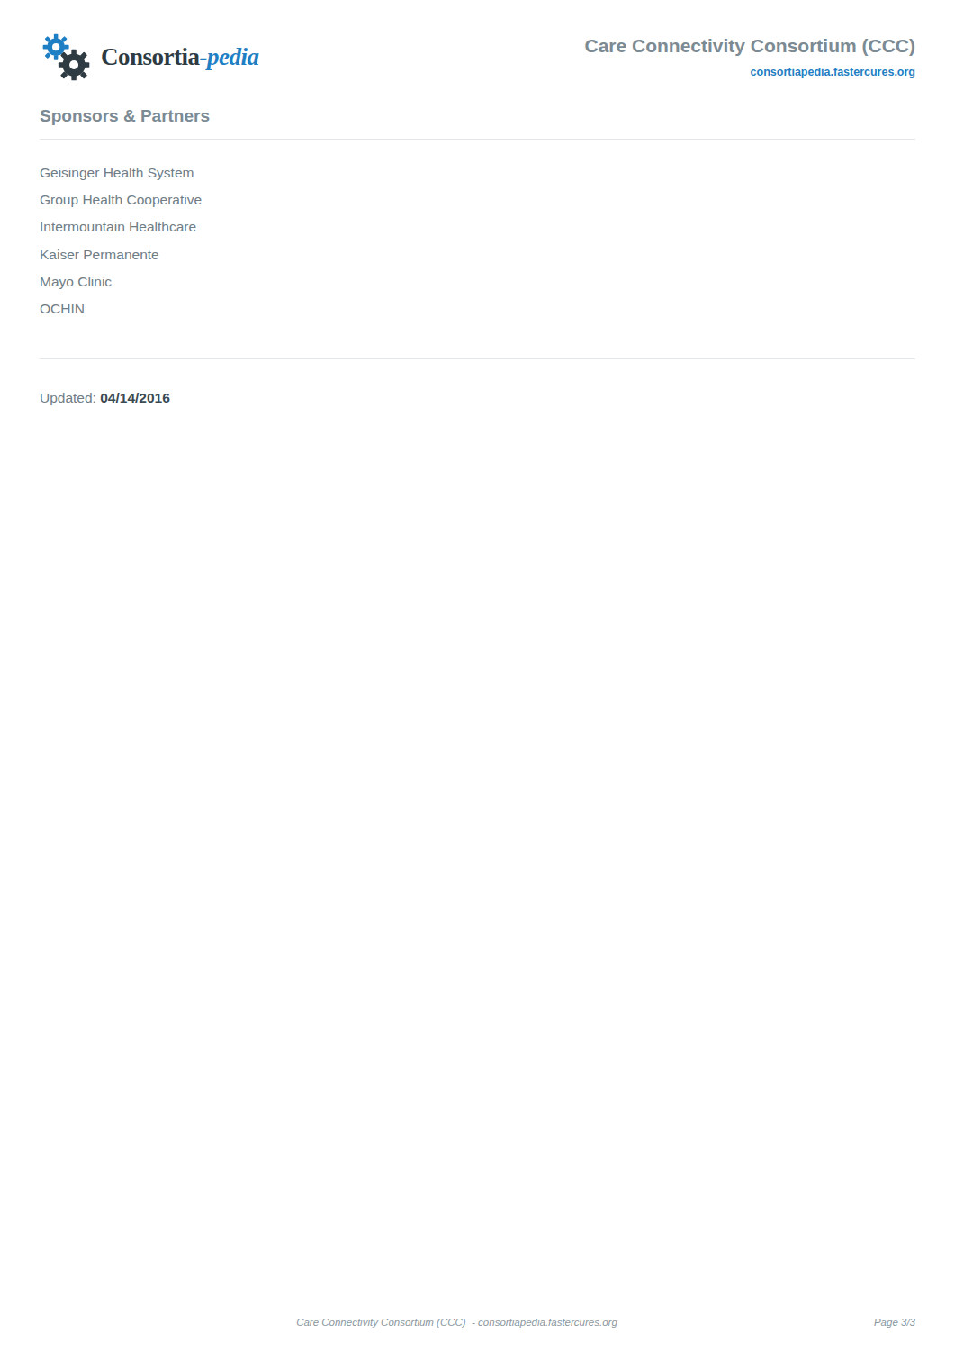Consortia-pedia
Care Connectivity Consortium (CCC)
consortiapedia.fastercures.org
Sponsors & Partners
Geisinger Health System
Group Health Cooperative
Intermountain Healthcare
Kaiser Permanente
Mayo Clinic
OCHIN
Updated: 04/14/2016
Care Connectivity Consortium (CCC) - consortiapedia.fastercures.org
Page 3/3